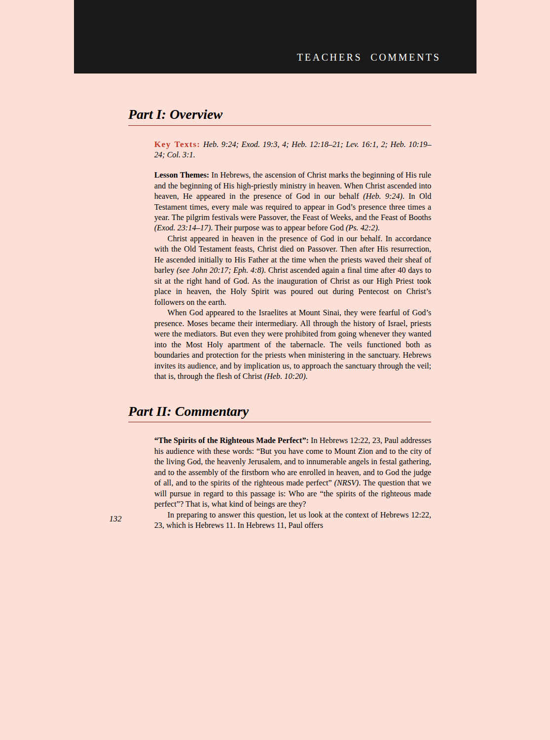Teachers Comments
Part I: Overview
Key Texts: Heb. 9:24; Exod. 19:3, 4; Heb. 12:18–21; Lev. 16:1, 2; Heb. 10:19–24; Col. 3:1.
Lesson Themes: In Hebrews, the ascension of Christ marks the beginning of His rule and the beginning of His high-priestly ministry in heaven. When Christ ascended into heaven, He appeared in the presence of God in our behalf (Heb. 9:24). In Old Testament times, every male was required to appear in God’s presence three times a year. The pilgrim festivals were Passover, the Feast of Weeks, and the Feast of Booths (Exod. 23:14–17). Their purpose was to appear before God (Ps. 42:2).
Christ appeared in heaven in the presence of God in our behalf. In accordance with the Old Testament feasts, Christ died on Passover. Then after His resurrection, He ascended initially to His Father at the time when the priests waved their sheaf of barley (see John 20:17; Eph. 4:8). Christ ascended again a final time after 40 days to sit at the right hand of God. As the inauguration of Christ as our High Priest took place in heaven, the Holy Spirit was poured out during Pentecost on Christ’s followers on the earth.
When God appeared to the Israelites at Mount Sinai, they were fearful of God’s presence. Moses became their intermediary. All through the history of Israel, priests were the mediators. But even they were prohibited from going whenever they wanted into the Most Holy apartment of the tabernacle. The veils functioned both as boundaries and protection for the priests when ministering in the sanctuary. Hebrews invites its audience, and by implication us, to approach the sanctuary through the veil; that is, through the flesh of Christ (Heb. 10:20).
Part II: Commentary
“The Spirits of the Righteous Made Perfect”: In Hebrews 12:22, 23, Paul addresses his audience with these words: “But you have come to Mount Zion and to the city of the living God, the heavenly Jerusalem, and to innumerable angels in festal gathering, and to the assembly of the firstborn who are enrolled in heaven, and to God the judge of all, and to the spirits of the righteous made perfect” (NRSV). The question that we will pursue in regard to this passage is: Who are “the spirits of the righteous made perfect”? That is, what kind of beings are they?
In preparing to answer this question, let us look at the context of Hebrews 12:22, 23, which is Hebrews 11. In Hebrews 11, Paul offers
132